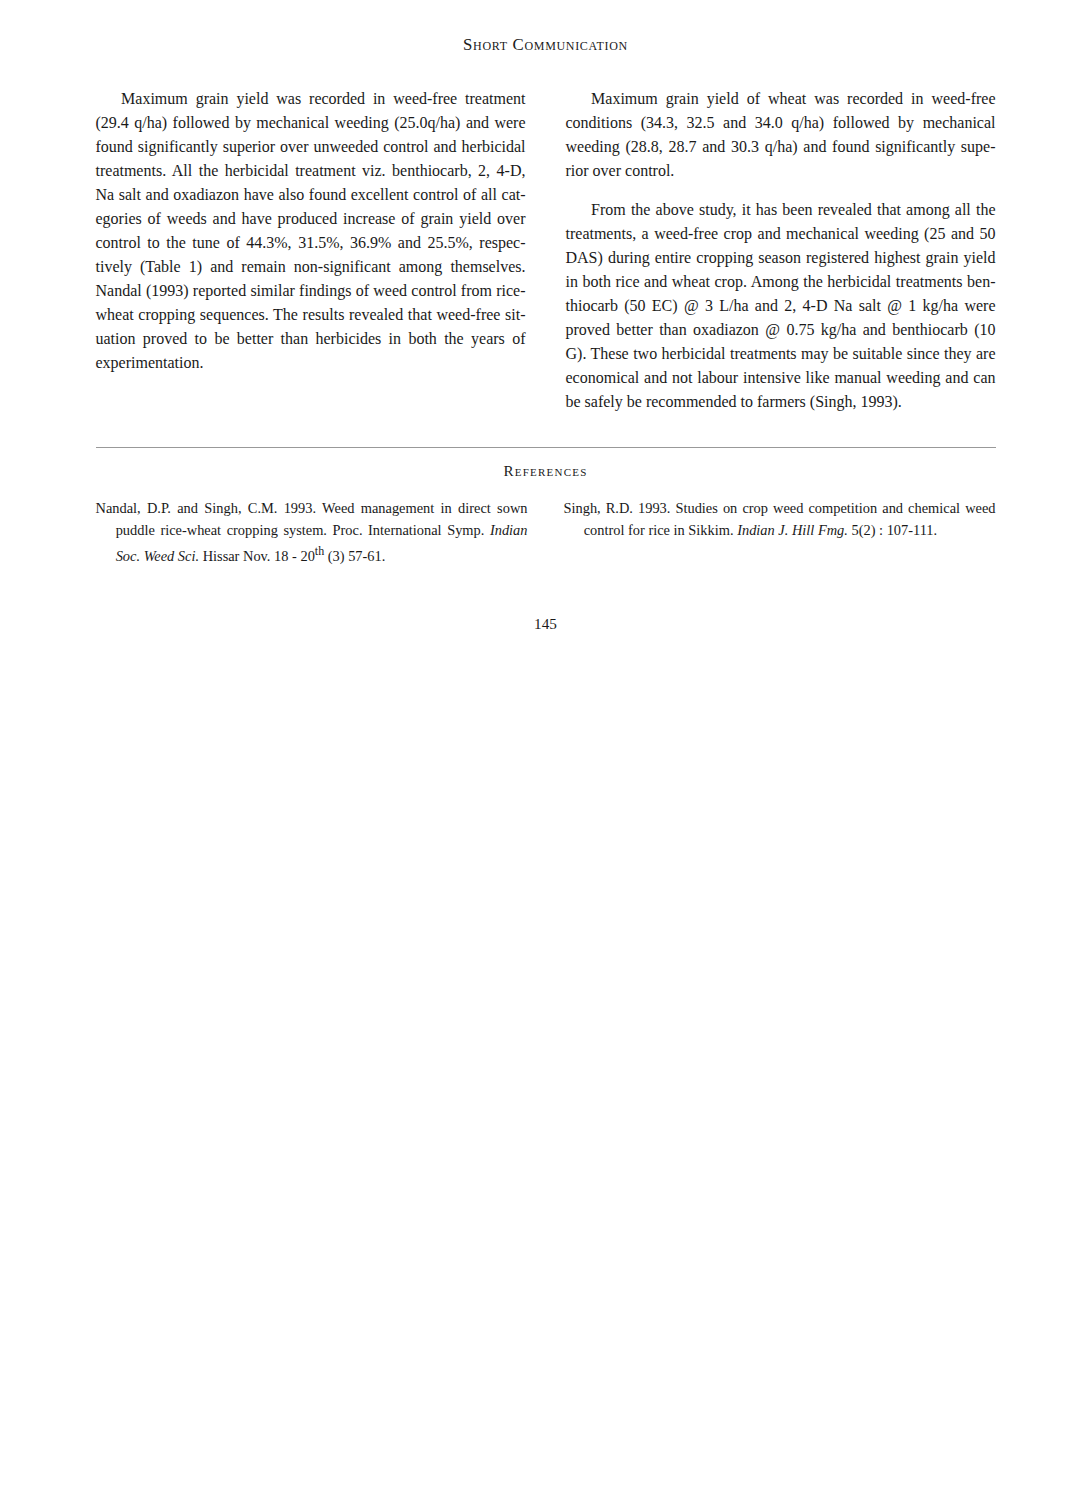Short Communication
Maximum grain yield was recorded in weed-free treatment (29.4 q/ha) followed by mechanical weeding (25.0q/ha) and were found significantly superior over unweeded control and herbicidal treatments. All the herbicidal treatment viz. benthiocarb, 2, 4-D, Na salt and oxadiazon have also found excellent control of all categories of weeds and have produced increase of grain yield over control to the tune of 44.3%, 31.5%, 36.9% and 25.5%, respectively (Table 1) and remain non-significant among themselves. Nandal (1993) reported similar findings of weed control from rice-wheat cropping sequences. The results revealed that weed-free situation proved to be better than herbicides in both the years of experimentation.
Maximum grain yield of wheat was recorded in weed-free conditions (34.3, 32.5 and 34.0 q/ha) followed by mechanical weeding (28.8, 28.7 and 30.3 q/ha) and found significantly superior over control.
From the above study, it has been revealed that among all the treatments, a weed-free crop and mechanical weeding (25 and 50 DAS) during entire cropping season registered highest grain yield in both rice and wheat crop. Among the herbicidal treatments benthiocarb (50 EC) @ 3 L/ha and 2, 4-D Na salt @ 1 kg/ha were proved better than oxadiazon @ 0.75 kg/ha and benthiocarb (10 G). These two herbicidal treatments may be suitable since they are economical and not labour intensive like manual weeding and can be safely be recommended to farmers (Singh, 1993).
References
Nandal, D.P. and Singh, C.M. 1993. Weed management in direct sown puddle rice-wheat cropping system. Proc. International Symp. Indian Soc. Weed Sci. Hissar Nov. 18 - 20th (3) 57-61.
Singh, R.D. 1993. Studies on crop weed competition and chemical weed control for rice in Sikkim. Indian J. Hill Fmg. 5(2) : 107-111.
145